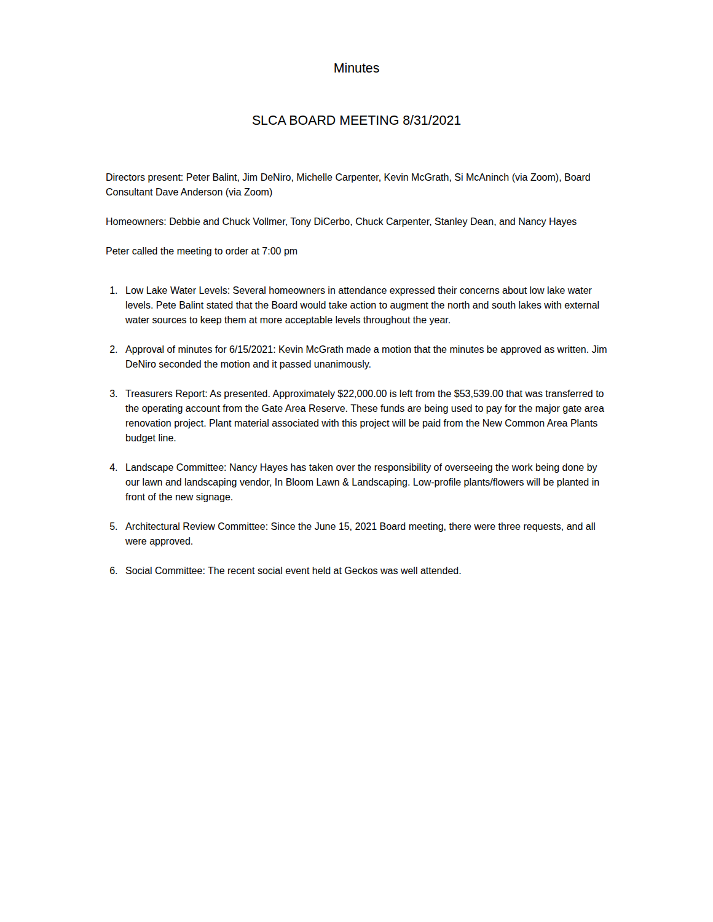Minutes
SLCA BOARD MEETING 8/31/2021
Directors present: Peter Balint, Jim DeNiro, Michelle Carpenter, Kevin McGrath, Si McAninch (via Zoom), Board Consultant Dave Anderson (via Zoom)
Homeowners: Debbie and Chuck Vollmer, Tony DiCerbo, Chuck Carpenter, Stanley Dean, and Nancy Hayes
Peter called the meeting to order at 7:00 pm
Low Lake Water Levels: Several homeowners in attendance expressed their concerns about low lake water levels. Pete Balint stated that the Board would take action to augment the north and south lakes with external water sources to keep them at more acceptable levels throughout the year.
Approval of minutes for 6/15/2021: Kevin McGrath made a motion that the minutes be approved as written. Jim DeNiro seconded the motion and it passed unanimously.
Treasurers Report: As presented. Approximately $22,000.00 is left from the $53,539.00 that was transferred to the operating account from the Gate Area Reserve. These funds are being used to pay for the major gate area renovation project. Plant material associated with this project will be paid from the New Common Area Plants budget line.
Landscape Committee: Nancy Hayes has taken over the responsibility of overseeing the work being done by our lawn and landscaping vendor, In Bloom Lawn & Landscaping. Low-profile plants/flowers will be planted in front of the new signage.
Architectural Review Committee: Since the June 15, 2021 Board meeting, there were three requests, and all were approved.
Social Committee: The recent social event held at Geckos was well attended.